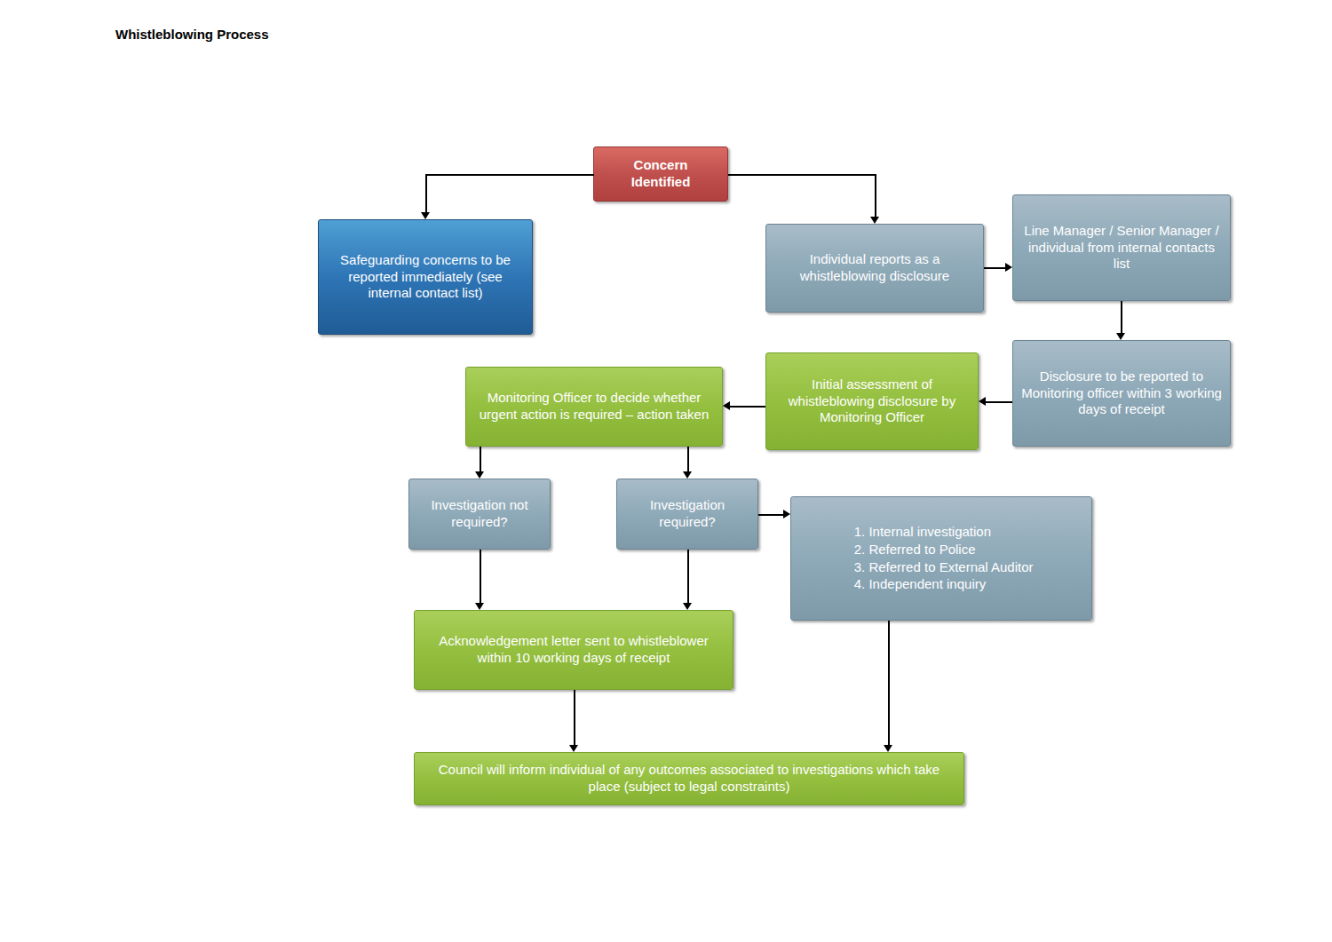Whistleblowing Process
Concern
Identified
Safeguarding concerns to be reported immediately (see internal contact list)
Individual reports as a whistleblowing disclosure
Line Manager / Senior Manager / individual from internal contacts list
Disclosure to be reported to Monitoring officer within 3 working days of receipt
Initial assessment of whistleblowing disclosure by Monitoring Officer
Monitoring Officer to decide whether urgent action is required – action taken
Investigation not required?
Investigation required?
Internal investigation
Referred to Police
Referred to External Auditor
Independent inquiry
Acknowledgement letter sent to whistleblower within 10 working days of receipt
Council will inform individual of any outcomes associated to investigations which take place (subject to legal constraints)